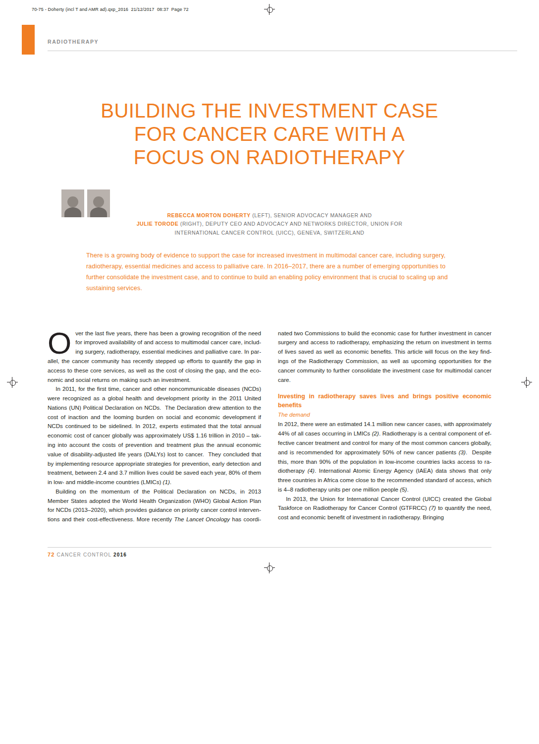70-75 - Doherty (incl T and AMR ad).qxp_2016 21/12/2017 08:37 Page 72
RADIOTHERAPY
BUILDING THE INVESTMENT CASE
FOR CANCER CARE WITH A
FOCUS ON RADIOTHERAPY
REBECCA MORTON DOHERTY (LEFT), SENIOR ADVOCACY MANAGER AND
JULIE TORODE (RIGHT), DEPUTY CEO AND ADVOCACY AND NETWORKS DIRECTOR, UNION FOR
INTERNATIONAL CANCER CONTROL (UICC), GENEVA, SWITZERLAND
There is a growing body of evidence to support the case for increased investment in multimodal cancer care, including surgery, radiotherapy, essential medicines and access to palliative care. In 2016–2017, there are a number of emerging opportunities to further consolidate the investment case, and to continue to build an enabling policy environment that is crucial to scaling up and sustaining services.
Over the last five years, there has been a growing recognition of the need for improved availability of and access to multimodal cancer care, including surgery, radiotherapy, essential medicines and palliative care. In parallel, the cancer community has recently stepped up efforts to quantify the gap in access to these core services, as well as the cost of closing the gap, and the economic and social returns on making such an investment.
In 2011, for the first time, cancer and other noncommunicable diseases (NCDs) were recognized as a global health and development priority in the 2011 United Nations (UN) Political Declaration on NCDs. The Declaration drew attention to the cost of inaction and the looming burden on social and economic development if NCDs continued to be sidelined. In 2012, experts estimated that the total annual economic cost of cancer globally was approximately US$ 1.16 trillion in 2010 – taking into account the costs of prevention and treatment plus the annual economic value of disability-adjusted life years (DALYs) lost to cancer. They concluded that by implementing resource appropriate strategies for prevention, early detection and treatment, between 2.4 and 3.7 million lives could be saved each year, 80% of them in low- and middle-income countries (LMICs) (1).
Building on the momentum of the Political Declaration on NCDs, in 2013 Member States adopted the World Health Organization (WHO) Global Action Plan for NCDs (2013–2020), which provides guidance on priority cancer control interventions and their cost-effectiveness. More recently The Lancet Oncology has coordinated two Commissions to build the economic case for further investment in cancer surgery and access to radiotherapy, emphasizing the return on investment in terms of lives saved as well as economic benefits. This article will focus on the key findings of the Radiotherapy Commission, as well as upcoming opportunities for the cancer community to further consolidate the investment case for multimodal cancer care.
Investing in radiotherapy saves lives and brings positive economic benefits
The demand
In 2012, there were an estimated 14.1 million new cancer cases, with approximately 44% of all cases occurring in LMICs (2). Radiotherapy is a central component of effective cancer treatment and control for many of the most common cancers globally, and is recommended for approximately 50% of new cancer patients (3). Despite this, more than 90% of the population in low-income countries lacks access to radiotherapy (4). International Atomic Energy Agency (IAEA) data shows that only three countries in Africa come close to the recommended standard of access, which is 4–8 radiotherapy units per one million people (5).
In 2013, the Union for International Cancer Control (UICC) created the Global Taskforce on Radiotherapy for Cancer Control (GTFRCC) (7) to quantify the need, cost and economic benefit of investment in radiotherapy. Bringing
72 CANCER CONTROL 2016